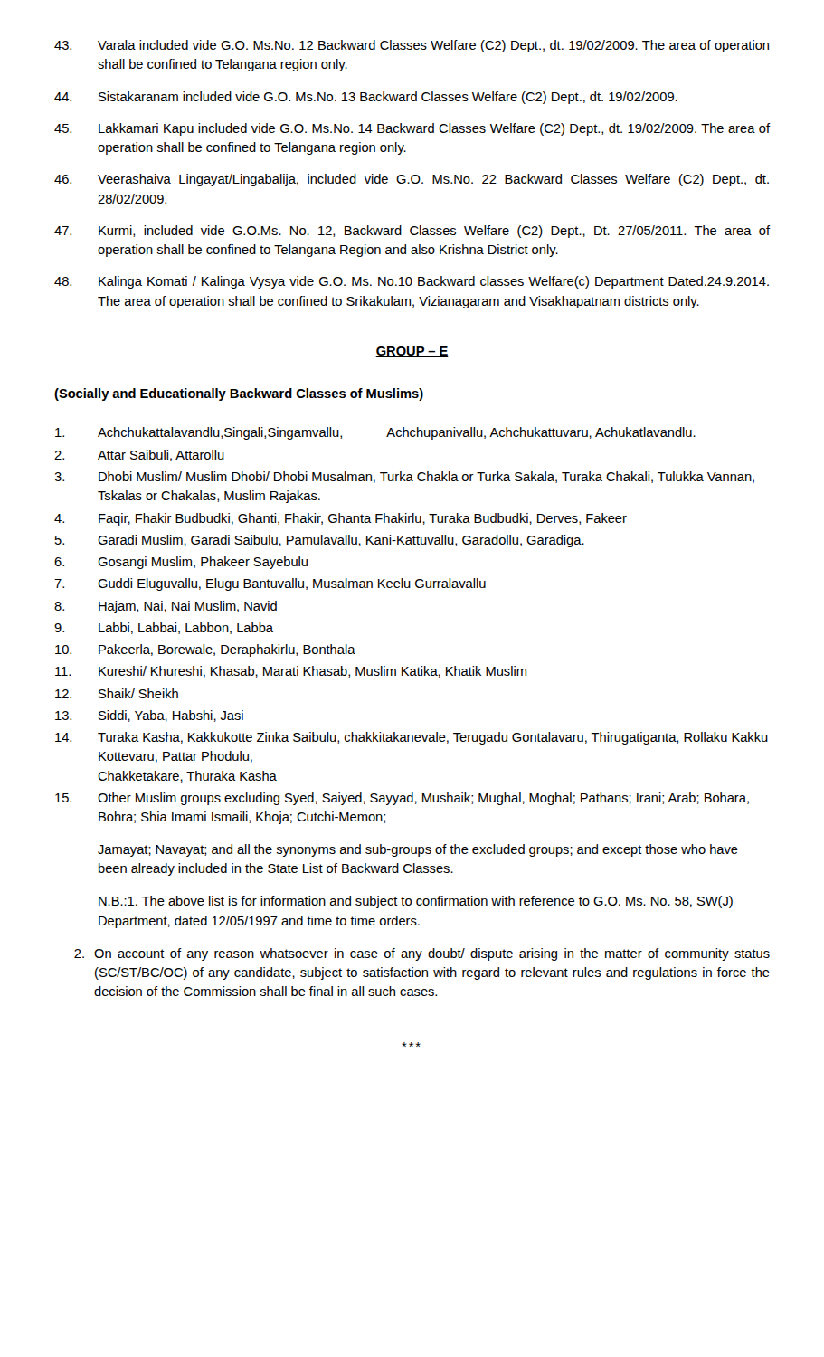43. Varala included vide G.O. Ms.No. 12 Backward Classes Welfare (C2) Dept., dt. 19/02/2009. The area of operation shall be confined to Telangana region only.
44. Sistakaranam included vide G.O. Ms.No. 13 Backward Classes Welfare (C2) Dept., dt. 19/02/2009.
45. Lakkamari Kapu included vide G.O. Ms.No. 14 Backward Classes Welfare (C2) Dept., dt. 19/02/2009. The area of operation shall be confined to Telangana region only.
46. Veerashaiva Lingayat/Lingabalija, included vide G.O. Ms.No. 22 Backward Classes Welfare (C2) Dept., dt. 28/02/2009.
47. Kurmi, included vide G.O.Ms. No. 12, Backward Classes Welfare (C2) Dept., Dt. 27/05/2011. The area of operation shall be confined to Telangana Region and also Krishna District only.
48. Kalinga Komati / Kalinga Vysya vide G.O. Ms. No.10 Backward classes Welfare(c) Department Dated.24.9.2014. The area of operation shall be confined to Srikakulam, Vizianagaram and Visakhapatnam districts only.
GROUP – E
(Socially and Educationally Backward Classes of Muslims)
1. Achchukattalavandlu,Singali,Singamvallu, Achchupanivallu, Achchukattuvaru, Achukatlavandlu.
2. Attar Saibuli, Attarollu
3. Dhobi Muslim/ Muslim Dhobi/ Dhobi Musalman, Turka Chakla or Turka Sakala, Turaka Chakali, Tulukka Vannan, Tskalas or Chakalas, Muslim Rajakas.
4. Faqir, Fhakir Budbudki, Ghanti, Fhakir, Ghanta Fhakirlu, Turaka Budbudki, Derves, Fakeer
5. Garadi Muslim, Garadi Saibulu, Pamulavallu, Kani-Kattuvallu, Garadollu, Garadiga.
6. Gosangi Muslim, Phakeer Sayebulu
7. Guddi Eluguvallu, Elugu Bantuvallu, Musalman Keelu Gurralavallu
8. Hajam, Nai, Nai Muslim, Navid
9. Labbi, Labbai, Labbon, Labba
10. Pakeerla, Borewale, Deraphakirlu, Bonthala
11. Kureshi/ Khureshi, Khasab, Marati Khasab, Muslim Katika, Khatik Muslim
12. Shaik/ Sheikh
13. Siddi, Yaba, Habshi, Jasi
14. Turaka Kasha, Kakkukotte Zinka Saibulu, chakkitakanevale, Terugadu Gontalavaru, Thirugatiganta, Rollaku Kakku Kottevaru, Pattar Phodulu,
Chakketakare, Thuraka Kasha
15. Other Muslim groups excluding Syed, Saiyed, Sayyad, Mushaik; Mughal, Moghal; Pathans; Irani; Arab; Bohara, Bohra; Shia Imami Ismaili, Khoja; Cutchi-Memon;
Jamayat; Navayat; and all the synonyms and sub-groups of the excluded groups; and except those who have been already included in the State List of Backward Classes.
N.B.:1. The above list is for information and subject to confirmation with reference to G.O. Ms. No. 58, SW(J) Department, dated 12/05/1997 and time to time orders.
2. On account of any reason whatsoever in case of any doubt/ dispute arising in the matter of community status (SC/ST/BC/OC) of any candidate, subject to satisfaction with regard to relevant rules and regulations in force the decision of the Commission shall be final in all such cases.
***